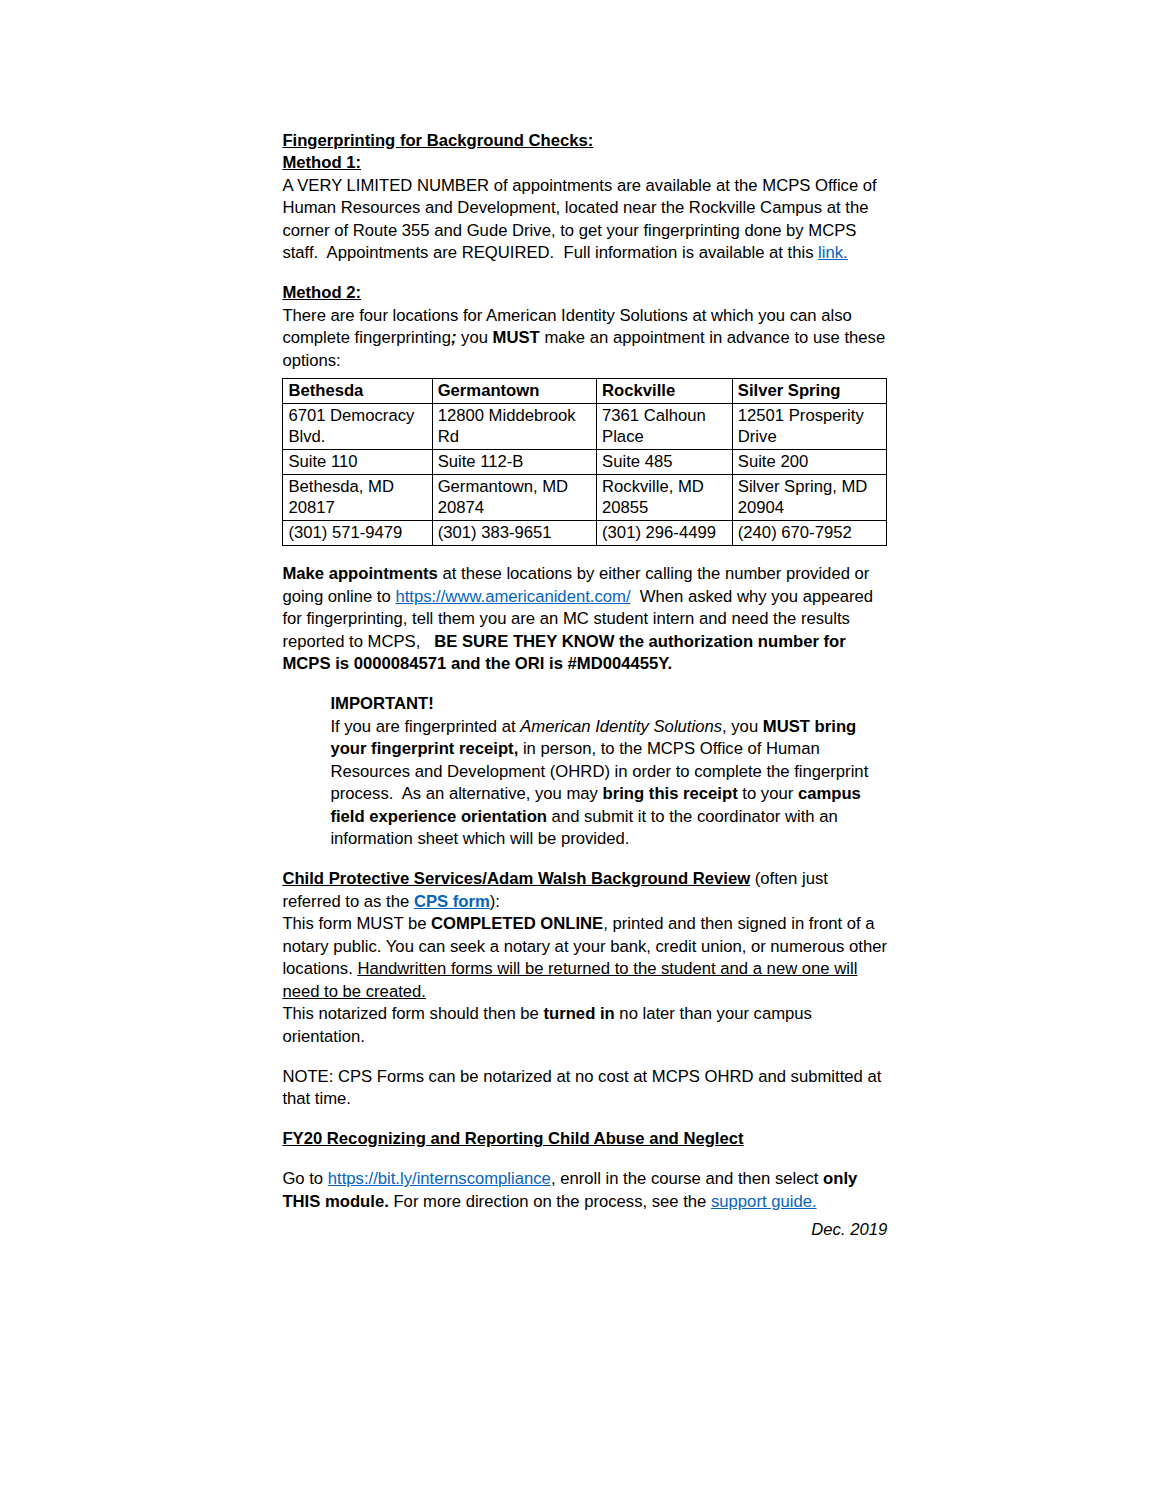Fingerprinting for Background Checks:
Method 1:
A VERY LIMITED NUMBER of appointments are available at the MCPS Office of Human Resources and Development, located near the Rockville Campus at the corner of Route 355 and Gude Drive, to get your fingerprinting done by MCPS staff. Appointments are REQUIRED. Full information is available at this link.
Method 2:
There are four locations for American Identity Solutions at which you can also complete fingerprinting; you MUST make an appointment in advance to use these options:
| Bethesda | Germantown | Rockville | Silver Spring |
| 6701 Democracy Blvd. | 12800 Middebrook Rd | 7361 Calhoun Place | 12501 Prosperity Drive |
| Suite 110 | Suite 112-B | Suite 485 | Suite 200 |
| Bethesda, MD 20817 | Germantown, MD 20874 | Rockville, MD 20855 | Silver Spring, MD 20904 |
| (301) 571-9479 | (301) 383-9651 | (301) 296-4499 | (240) 670-7952 |
Make appointments at these locations by either calling the number provided or going online to https://www.americanident.com/ When asked why you appeared for fingerprinting, tell them you are an MC student intern and need the results reported to MCPS, BE SURE THEY KNOW the authorization number for MCPS is 0000084571 and the ORI is #MD004455Y.
IMPORTANT!
If you are fingerprinted at American Identity Solutions, you MUST bring your fingerprint receipt, in person, to the MCPS Office of Human Resources and Development (OHRD) in order to complete the fingerprint process. As an alternative, you may bring this receipt to your campus field experience orientation and submit it to the coordinator with an information sheet which will be provided.
Child Protective Services/Adam Walsh Background Review (often just referred to as the CPS form):
This form MUST be COMPLETED ONLINE, printed and then signed in front of a notary public. You can seek a notary at your bank, credit union, or numerous other locations. Handwritten forms will be returned to the student and a new one will need to be created.
This notarized form should then be turned in no later than your campus orientation.
NOTE: CPS Forms can be notarized at no cost at MCPS OHRD and submitted at that time.
FY20 Recognizing and Reporting Child Abuse and Neglect
Go to https://bit.ly/internscompliance, enroll in the course and then select only THIS module. For more direction on the process, see the support guide.
Dec. 2019